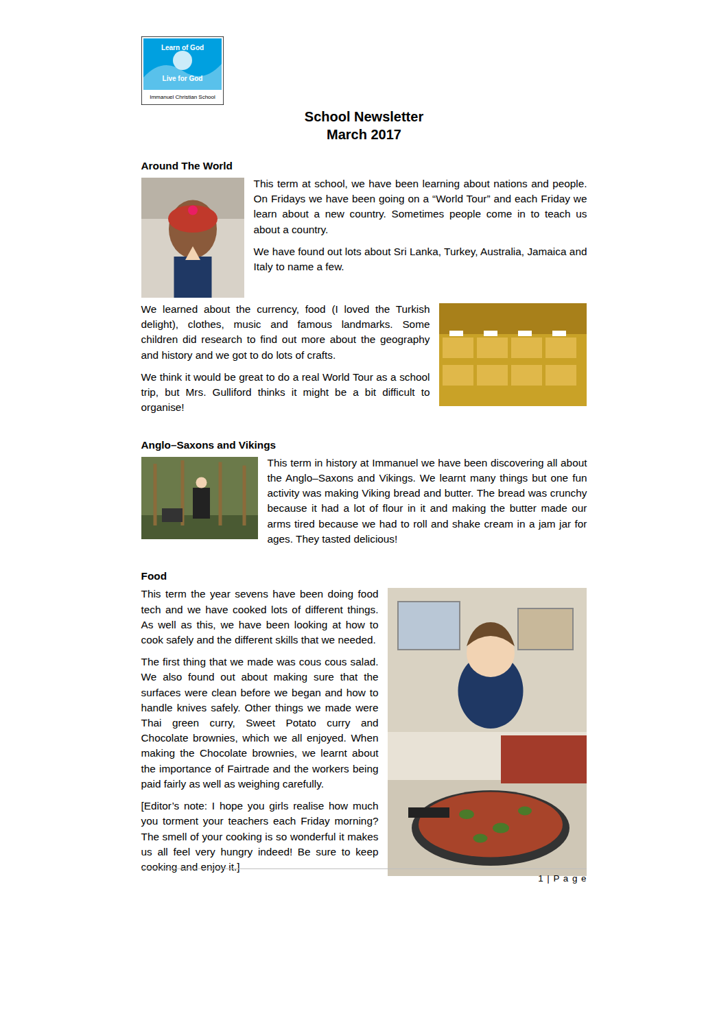School Newsletter
March 2017
Around The World
This term at school, we have been learning about nations and people. On Fridays we have been going on a “World Tour” and each Friday we learn about a new country. Sometimes people come in to teach us about a country.
We have found out lots about Sri Lanka, Turkey, Australia, Jamaica and Italy to name a few.
We learned about the currency, food (I loved the Turkish delight), clothes, music and famous landmarks. Some children did research to find out more about the geography and history and we got to do lots of crafts.
We think it would be great to do a real World Tour as a school trip, but Mrs. Gulliford thinks it might be a bit difficult to organise!
Anglo–Saxons and Vikings
This term in history at Immanuel we have been discovering all about the Anglo–Saxons and Vikings. We learnt many things but one fun activity was making Viking bread and butter. The bread was crunchy because it had a lot of flour in it and making the butter made our arms tired because we had to roll and shake cream in a jam jar for ages. They tasted delicious!
Food
This term the year sevens have been doing food tech and we have cooked lots of different things. As well as this, we have been looking at how to cook safely and the different skills that we needed.
The first thing that we made was cous cous salad. We also found out about making sure that the surfaces were clean before we began and how to handle knives safely. Other things we made were Thai green curry, Sweet Potato curry and Chocolate brownies, which we all enjoyed. When making the Chocolate brownies, we learnt about the importance of Fairtrade and the workers being paid fairly as well as weighing carefully.
[Editor’s note: I hope you girls realise how much you torment your teachers each Friday morning? The smell of your cooking is so wonderful it makes us all feel very hungry indeed! Be sure to keep cooking and enjoy it.]
1 | P a g e